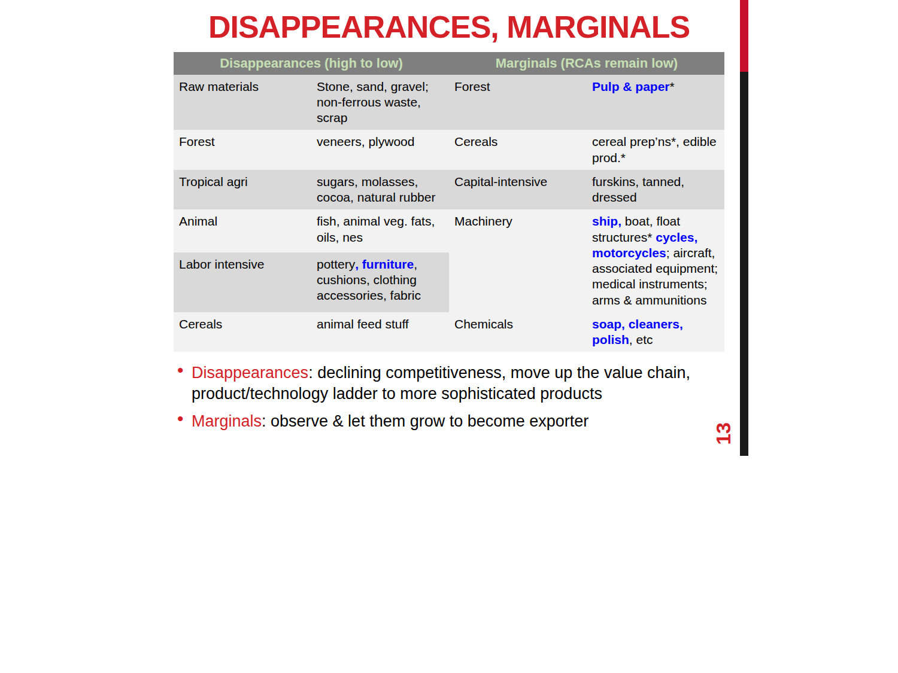DISAPPEARANCES, MARGINALS
| Disappearances (high to low) | Marginals (RCAs remain low) |
| --- | --- |
| Raw materials | Stone, sand, gravel; non-ferrous waste, scrap | Forest | Pulp & paper * |
| Forest | veneers, plywood | Cereals | cereal prep’ns*, edible prod.* |
| Tropical agri | sugars, molasses, cocoa, natural rubber | Capital-intensive | furskins, tanned, dressed |
| Animal | fish, animal veg. fats, oils, nes | Machinery | ship, boat, float structures* cycles, motorcycles ; aircraft, associated equipment; medical instruments; arms & ammunitions |
| Labor intensive | pottery , furniture , cushions, clothing accessories, fabric |
| Cereals | animal feed stuff | Chemicals | soap, cleaners, polish , etc |
Disappearances: declining competitiveness, move up the value chain, product/technology ladder to more sophisticated products
Marginals: observe & let them grow to become exporter
13